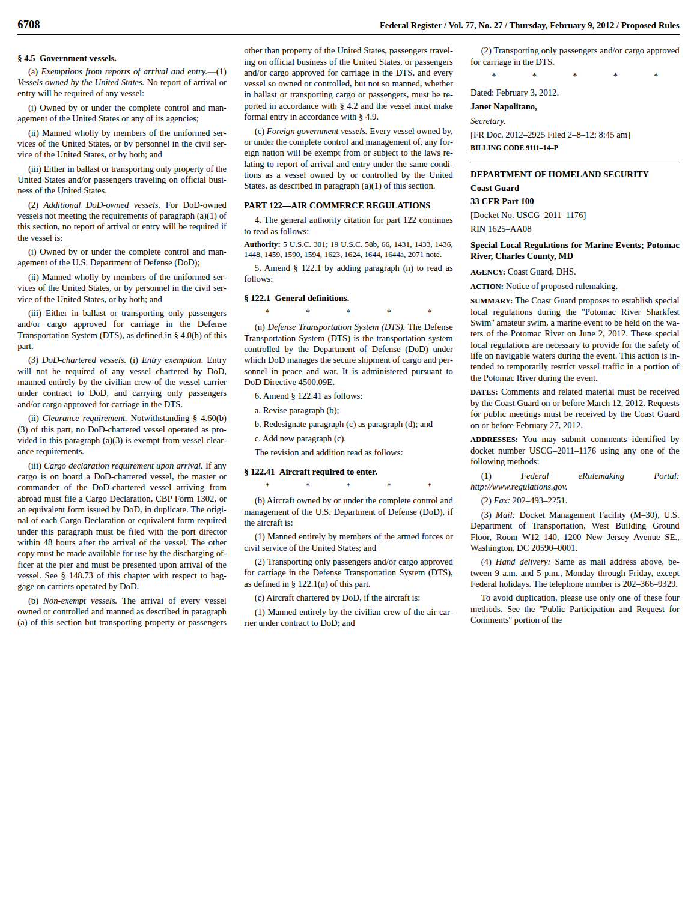6708
Federal Register / Vol. 77, No. 27 / Thursday, February 9, 2012 / Proposed Rules
§ 4.5 Government vessels.
(a) Exemptions from reports of arrival and entry.—(1) Vessels owned by the United States. No report of arrival or entry will be required of any vessel:
(i) Owned by or under the complete control and management of the United States or any of its agencies;
(ii) Manned wholly by members of the uniformed services of the United States, or by personnel in the civil service of the United States, or by both; and
(iii) Either in ballast or transporting only property of the United States and/or passengers traveling on official business of the United States.
(2) Additional DoD-owned vessels. For DoD-owned vessels not meeting the requirements of paragraph (a)(1) of this section, no report of arrival or entry will be required if the vessel is:
(i) Owned by or under the complete control and management of the U.S. Department of Defense (DoD);
(ii) Manned wholly by members of the uniformed services of the United States, or by personnel in the civil service of the United States, or by both; and
(iii) Either in ballast or transporting only passengers and/or cargo approved for carriage in the Defense Transportation System (DTS), as defined in § 4.0(h) of this part.
(3) DoD-chartered vessels. (i) Entry exemption. Entry will not be required of any vessel chartered by DoD, manned entirely by the civilian crew of the vessel carrier under contract to DoD, and carrying only passengers and/or cargo approved for carriage in the DTS.
(ii) Clearance requirement. Notwithstanding § 4.60(b)(3) of this part, no DoD-chartered vessel operated as provided in this paragraph (a)(3) is exempt from vessel clearance requirements.
(iii) Cargo declaration requirement upon arrival. If any cargo is on board a DoD-chartered vessel, the master or commander of the DoD-chartered vessel arriving from abroad must file a Cargo Declaration, CBP Form 1302, or an equivalent form issued by DoD, in duplicate. The original of each Cargo Declaration or equivalent form required under this paragraph must be filed with the port director within 48 hours after the arrival of the vessel. The other copy must be made available for use by the discharging officer at the pier and must be presented upon arrival of the vessel. See § 148.73 of this chapter with respect to baggage on carriers operated by DoD.
(b) Non-exempt vessels. The arrival of every vessel owned or controlled and manned as described in paragraph (a) of this section but transporting property or passengers other than property of the United States, passengers traveling on official business of the United States, or passengers and/or cargo approved for carriage in the DTS, and every vessel so owned or controlled, but not so manned, whether in ballast or transporting cargo or passengers, must be reported in accordance with § 4.2 and the vessel must make formal entry in accordance with § 4.9.
(c) Foreign government vessels. Every vessel owned by, or under the complete control and management of, any foreign nation will be exempt from or subject to the laws relating to report of arrival and entry under the same conditions as a vessel owned by or controlled by the United States, as described in paragraph (a)(1) of this section.
PART 122—AIR COMMERCE REGULATIONS
4. The general authority citation for part 122 continues to read as follows:
Authority: 5 U.S.C. 301; 19 U.S.C. 58b, 66, 1431, 1433, 1436, 1448, 1459, 1590, 1594, 1623, 1624, 1644, 1644a, 2071 note.
5. Amend § 122.1 by adding paragraph (n) to read as follows:
§ 122.1 General definitions.
* * * * *
(n) Defense Transportation System (DTS). The Defense Transportation System (DTS) is the transportation system controlled by the Department of Defense (DoD) under which DoD manages the secure shipment of cargo and personnel in peace and war. It is administered pursuant to DoD Directive 4500.09E.
6. Amend § 122.41 as follows:
a. Revise paragraph (b);
b. Redesignate paragraph (c) as paragraph (d); and
c. Add new paragraph (c).
The revision and addition read as follows:
§ 122.41 Aircraft required to enter.
* * * * *
(b) Aircraft owned by or under the complete control and management of the U.S. Department of Defense (DoD), if the aircraft is:
(1) Manned entirely by members of the armed forces or civil service of the United States; and
(2) Transporting only passengers and/or cargo approved for carriage in the Defense Transportation System (DTS), as defined in § 122.1(n) of this part.
(c) Aircraft chartered by DoD, if the aircraft is:
(1) Manned entirely by the civilian crew of the air carrier under contract to DoD; and
(2) Transporting only passengers and/or cargo approved for carriage in the DTS.
* * * * *
Dated: February 3, 2012.
Janet Napolitano,
Secretary.
[FR Doc. 2012–2925 Filed 2–8–12; 8:45 am]
BILLING CODE 9111–14–P
DEPARTMENT OF HOMELAND SECURITY
Coast Guard
33 CFR Part 100
[Docket No. USCG–2011–1176]
RIN 1625–AA08
Special Local Regulations for Marine Events; Potomac River, Charles County, MD
AGENCY: Coast Guard, DHS.
ACTION: Notice of proposed rulemaking.
SUMMARY: The Coast Guard proposes to establish special local regulations during the ''Potomac River Sharkfest Swim'' amateur swim, a marine event to be held on the waters of the Potomac River on June 2, 2012. These special local regulations are necessary to provide for the safety of life on navigable waters during the event. This action is intended to temporarily restrict vessel traffic in a portion of the Potomac River during the event.
DATES: Comments and related material must be received by the Coast Guard on or before March 12, 2012. Requests for public meetings must be received by the Coast Guard on or before February 27, 2012.
ADDRESSES: You may submit comments identified by docket number USCG–2011–1176 using any one of the following methods:
(1) Federal eRulemaking Portal: http://www.regulations.gov.
(2) Fax: 202–493–2251.
(3) Mail: Docket Management Facility (M–30), U.S. Department of Transportation, West Building Ground Floor, Room W12–140, 1200 New Jersey Avenue SE., Washington, DC 20590–0001.
(4) Hand delivery: Same as mail address above, between 9 a.m. and 5 p.m., Monday through Friday, except Federal holidays. The telephone number is 202–366–9329.
To avoid duplication, please use only one of these four methods. See the ''Public Participation and Request for Comments'' portion of the